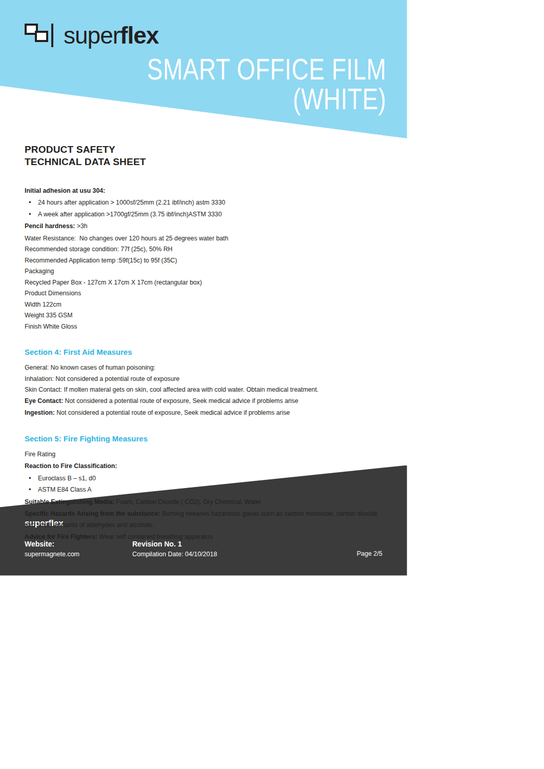superflex
SMART OFFICE FILM (WHITE)
PRODUCT SAFETY
TECHNICAL DATA SHEET
Initial adhesion at usu 304:
24 hours after application > 1000sf/25mm (2.21 ibf/inch) astm 3330
A week after application >1700gf/25mm (3.75 ibf/inch)ASTM 3330
Pencil hardness: >3h
Water Resistance: No changes over 120 hours at 25 degrees water bath
Recommended storage condition: 77f (25c), 50% RH
Recommended Application temp :59f(15c) to 95f (35C)
Packaging
Recycled Paper Box - 127cm X 17cm X 17cm (rectangular box)
Product Dimensions
Width 122cm
Weight 335 GSM
Finish White Gloss
Section 4: First Aid Measures
General: No known cases of human poisoning:
Inhalation: Not considered a potential route of exposure
Skin Contact: If molten materal gets on skin, cool affected area with cold water. Obtain medical treatment.
Eye Contact: Not considered a potential route of exposure, Seek medical advice if problems arise
Ingestion: Not considered a potential route of exposure, Seek medical advice if problems arise
Section 5: Fire Fighting Measures
Fire Rating
Reaction to Fire Classification:
Euroclass B – s1, d0
ASTM E84 Class A
Suitable Extinguishing Media: Foam, Carbon Dioxide ( CO2), Dry Chemical, Water
Specific Hazards Arising from the substance: Burning releases hazardous gases such as carbon monoxide, carbon dioxide and small amounts of aldehydes and alcohols.
Advice for Fire Fighters: Wear self contained breathing apparatus
superflex
Website: supermagnete.com
Revision No. 1 Compilation Date: 04/10/2018
Page 2/5